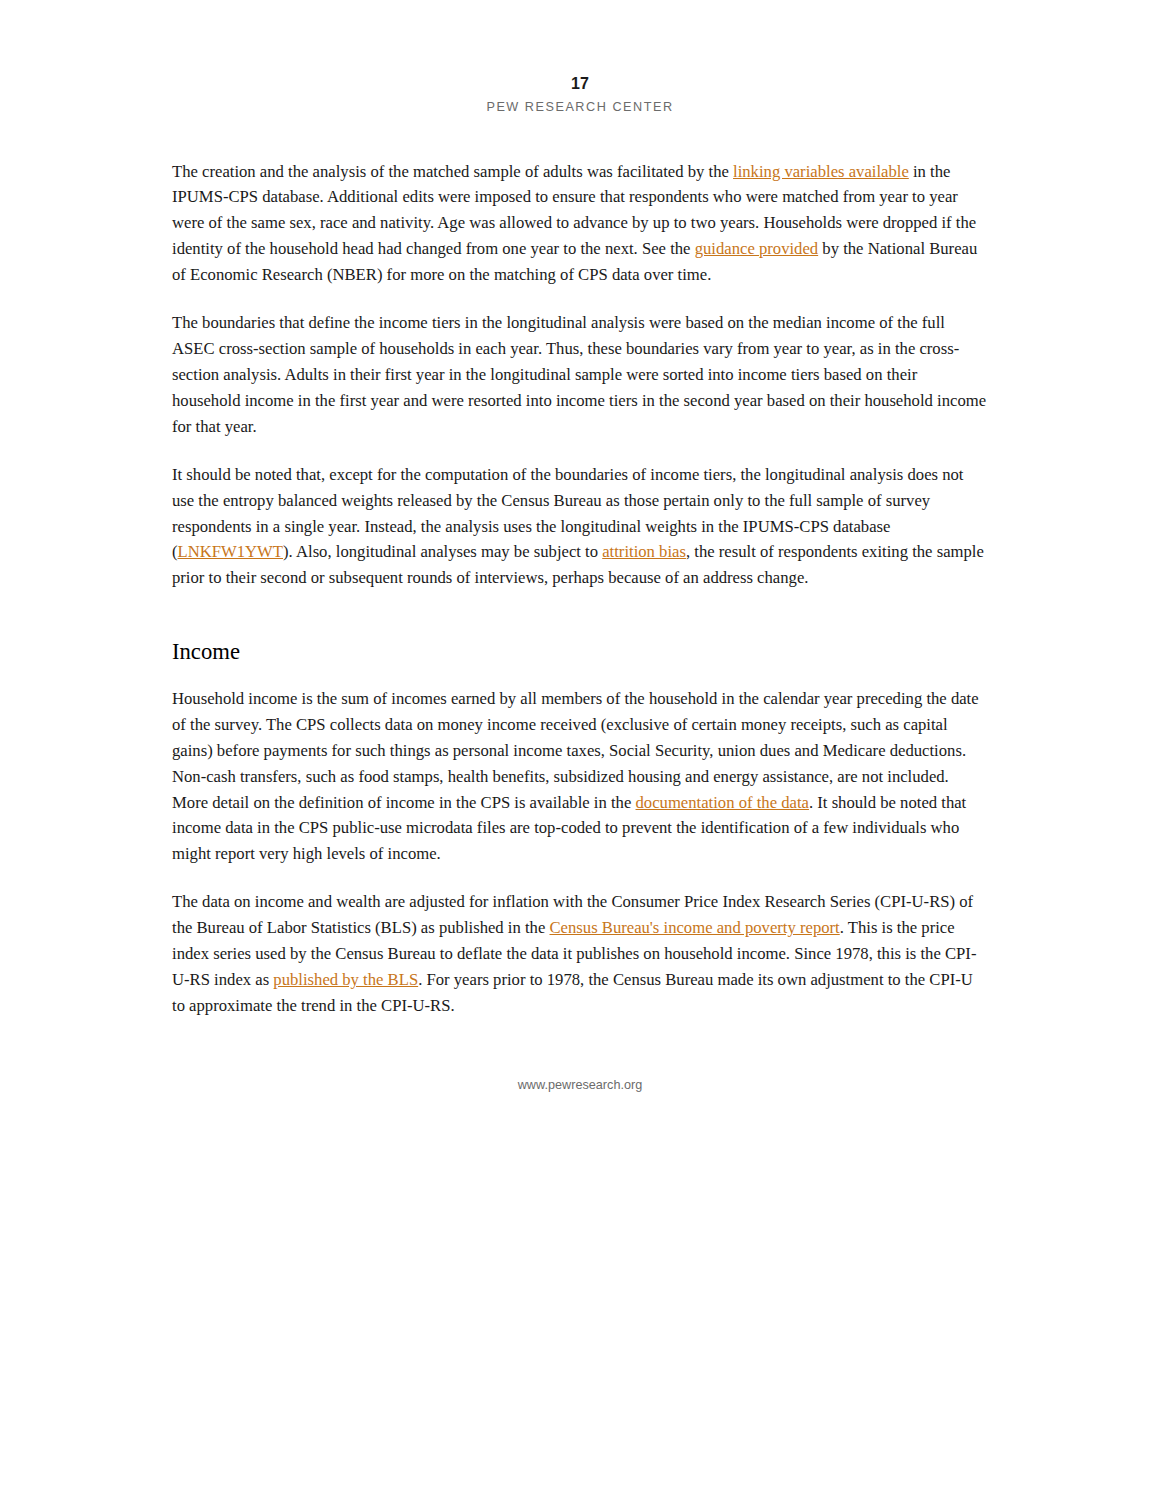17
PEW RESEARCH CENTER
The creation and the analysis of the matched sample of adults was facilitated by the linking variables available in the IPUMS-CPS database. Additional edits were imposed to ensure that respondents who were matched from year to year were of the same sex, race and nativity. Age was allowed to advance by up to two years. Households were dropped if the identity of the household head had changed from one year to the next. See the guidance provided by the National Bureau of Economic Research (NBER) for more on the matching of CPS data over time.
The boundaries that define the income tiers in the longitudinal analysis were based on the median income of the full ASEC cross-section sample of households in each year. Thus, these boundaries vary from year to year, as in the cross-section analysis. Adults in their first year in the longitudinal sample were sorted into income tiers based on their household income in the first year and were resorted into income tiers in the second year based on their household income for that year.
It should be noted that, except for the computation of the boundaries of income tiers, the longitudinal analysis does not use the entropy balanced weights released by the Census Bureau as those pertain only to the full sample of survey respondents in a single year. Instead, the analysis uses the longitudinal weights in the IPUMS-CPS database (LNKFW1YWT). Also, longitudinal analyses may be subject to attrition bias, the result of respondents exiting the sample prior to their second or subsequent rounds of interviews, perhaps because of an address change.
Income
Household income is the sum of incomes earned by all members of the household in the calendar year preceding the date of the survey. The CPS collects data on money income received (exclusive of certain money receipts, such as capital gains) before payments for such things as personal income taxes, Social Security, union dues and Medicare deductions. Non-cash transfers, such as food stamps, health benefits, subsidized housing and energy assistance, are not included. More detail on the definition of income in the CPS is available in the documentation of the data. It should be noted that income data in the CPS public-use microdata files are top-coded to prevent the identification of a few individuals who might report very high levels of income.
The data on income and wealth are adjusted for inflation with the Consumer Price Index Research Series (CPI-U-RS) of the Bureau of Labor Statistics (BLS) as published in the Census Bureau's income and poverty report. This is the price index series used by the Census Bureau to deflate the data it publishes on household income. Since 1978, this is the CPI-U-RS index as published by the BLS. For years prior to 1978, the Census Bureau made its own adjustment to the CPI-U to approximate the trend in the CPI-U-RS.
www.pewresearch.org